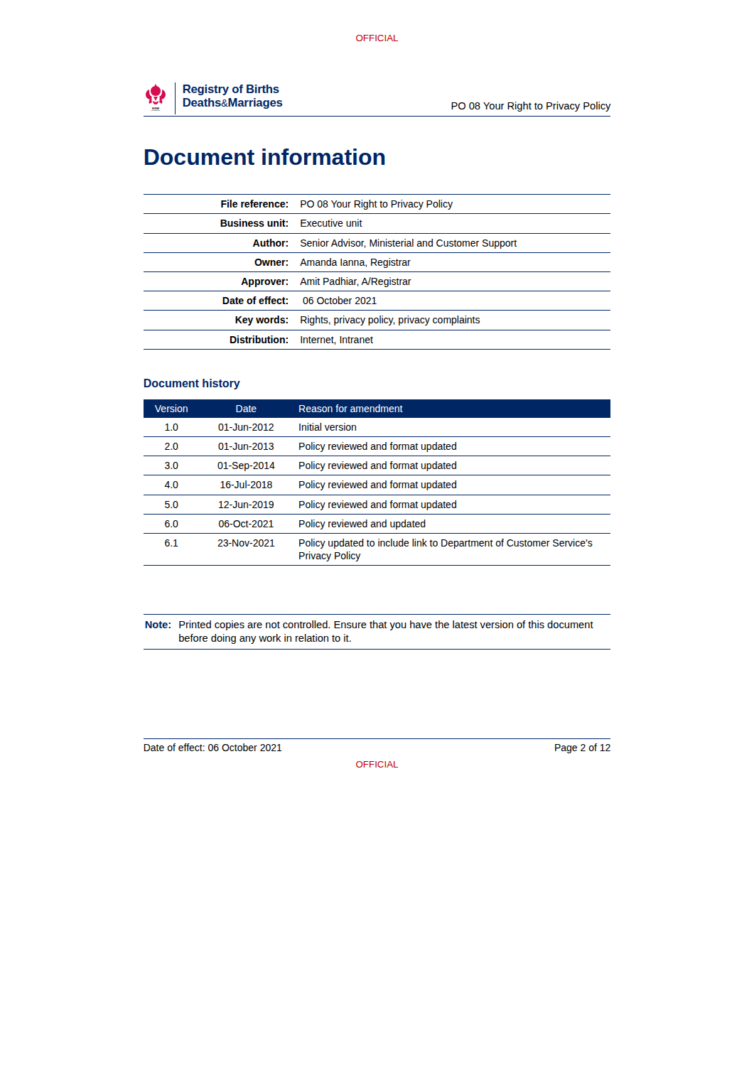OFFICIAL
NSW GOVERNMENT
Registry of Births
Deaths&Marriages
PO 08 Your Right to Privacy Policy
Document information
| File reference: | PO 08 Your Right to Privacy Policy |
| Business unit: | Executive unit |
| Author: | Senior Advisor, Ministerial and Customer Support |
| Owner: | Amanda Ianna, Registrar |
| Approver: | Amit Padhiar, A/Registrar |
| Date of effect: | 06 October 2021 |
| Key words: | Rights, privacy policy, privacy complaints |
| Distribution: | Internet, Intranet |
Document history
| Version | Date | Reason for amendment |
| --- | --- | --- |
| 1.0 | 01-Jun-2012 | Initial version |
| 2.0 | 01-Jun-2013 | Policy reviewed and format updated |
| 3.0 | 01-Sep-2014 | Policy reviewed and format updated |
| 4.0 | 16-Jul-2018 | Policy reviewed and format updated |
| 5.0 | 12-Jun-2019 | Policy reviewed and format updated |
| 6.0 | 06-Oct-2021 | Policy reviewed and updated |
| 6.1 | 23-Nov-2021 | Policy updated to include link to Department of Customer Service's Privacy Policy |
Note:
Printed copies are not controlled. Ensure that you have the latest version of this document before doing any work in relation to it.
Date of effect: 06 October 2021 Page 2 of 12
OFFICIAL